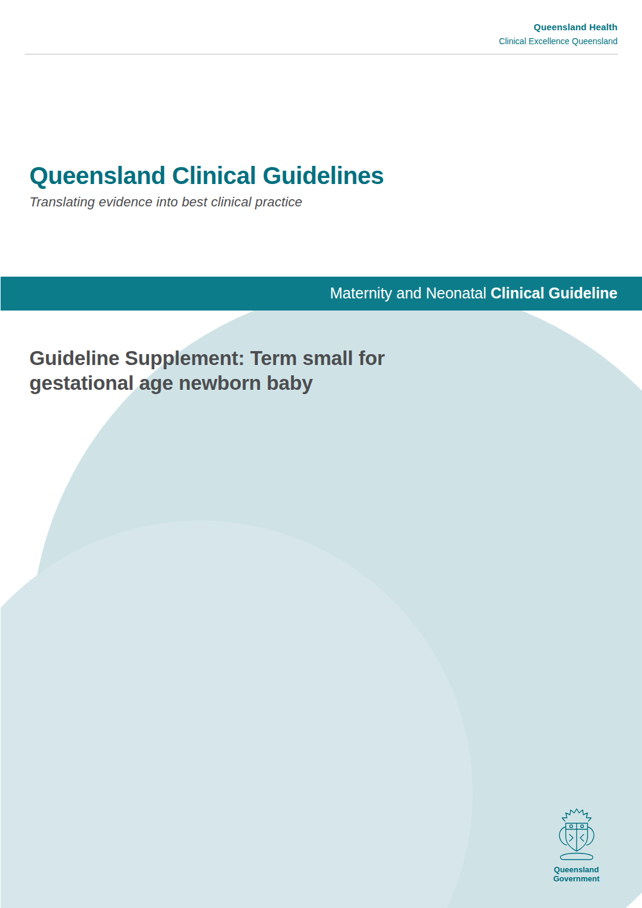Queensland Health
Clinical Excellence Queensland
Queensland Clinical Guidelines
Translating evidence into best clinical practice
Maternity and Neonatal Clinical Guideline
Guideline Supplement: Term small for gestational age newborn baby
Queensland
Government